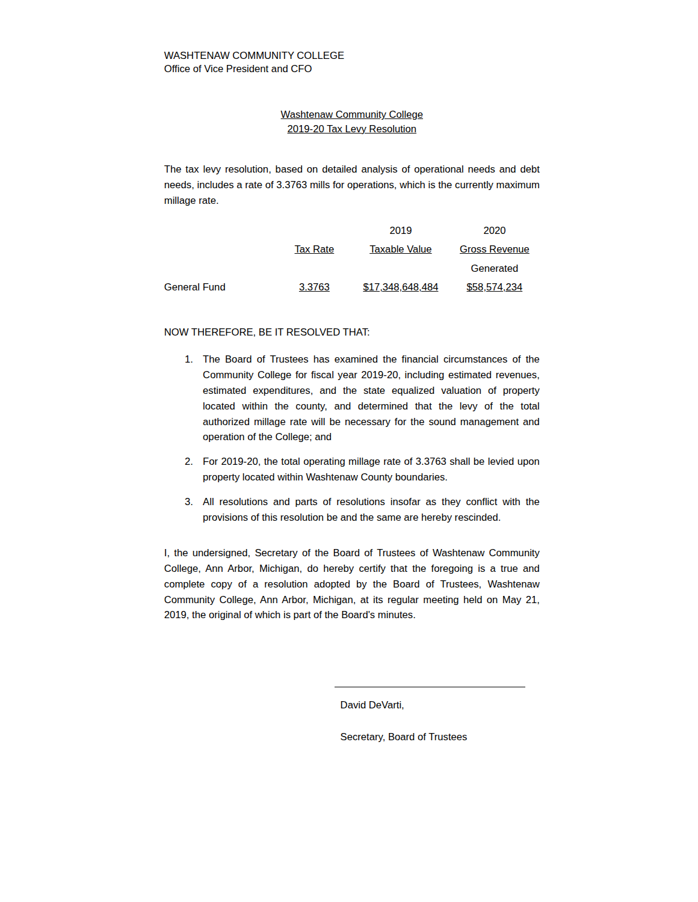WASHTENAW COMMUNITY COLLEGE
Office of Vice President and CFO
Washtenaw Community College
2019-20 Tax Levy Resolution
The tax levy resolution, based on detailed analysis of operational needs and debt needs, includes a rate of 3.3763 mills for operations, which is the currently maximum millage rate.
| | | 2019 | 2020 |
| | Tax Rate | Taxable Value | Gross Revenue |
| | | | Generated |
| General Fund | 3.3763 | $17,348,648,484 | $58,574,234 |
NOW THEREFORE, BE IT RESOLVED THAT:
The Board of Trustees has examined the financial circumstances of the Community College for fiscal year 2019-20, including estimated revenues, estimated expenditures, and the state equalized valuation of property located within the county, and determined that the levy of the total authorized millage rate will be necessary for the sound management and operation of the College; and
For 2019-20, the total operating millage rate of 3.3763 shall be levied upon property located within Washtenaw County boundaries.
All resolutions and parts of resolutions insofar as they conflict with the provisions of this resolution be and the same are hereby rescinded.
I, the undersigned, Secretary of the Board of Trustees of Washtenaw Community College, Ann Arbor, Michigan, do hereby certify that the foregoing is a true and complete copy of a resolution adopted by the Board of Trustees, Washtenaw Community College, Ann Arbor, Michigan, at its regular meeting held on May 21, 2019, the original of which is part of the Board's minutes.
David DeVarti,
Secretary, Board of Trustees